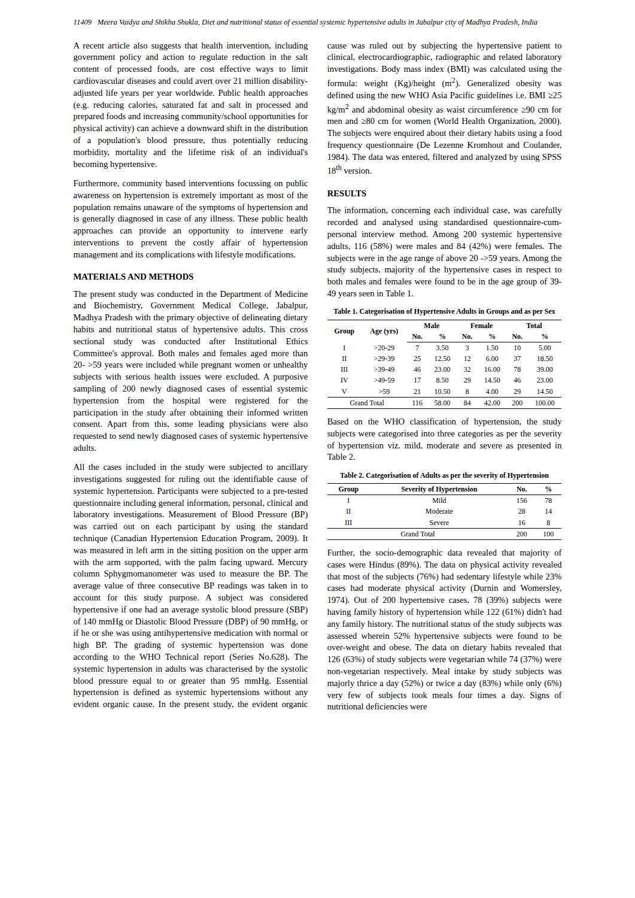11409 Meera Vaidya and Shikha Shukla, Diet and nutritional status of essential systemic hypertensive adults in Jabalpur city of Madhya Pradesh, India
A recent article also suggests that health intervention, including government policy and action to regulate reduction in the salt content of processed foods, are cost effective ways to limit cardiovascular diseases and could avert over 21 million disability-adjusted life years per year worldwide. Public health approaches (e.g. reducing calories, saturated fat and salt in processed and prepared foods and increasing community/school opportunities for physical activity) can achieve a downward shift in the distribution of a population's blood pressure, thus potentially reducing morbidity, mortality and the lifetime risk of an individual's becoming hypertensive.
Furthermore, community based interventions focussing on public awareness on hypertension is extremely important as most of the population remains unaware of the symptoms of hypertension and is generally diagnosed in case of any illness. These public health approaches can provide an opportunity to intervene early interventions to prevent the costly affair of hypertension management and its complications with lifestyle modifications.
Materials and Methods
The present study was conducted in the Department of Medicine and Biochemistry, Government Medical College, Jabalpur, Madhya Pradesh with the primary objective of delineating dietary habits and nutritional status of hypertensive adults. This cross sectional study was conducted after Institutional Ethics Committee's approval. Both males and females aged more than 20- >59 years were included while pregnant women or unhealthy subjects with serious health issues were excluded. A purposive sampling of 200 newly diagnosed cases of essential systemic hypertension from the hospital were registered for the participation in the study after obtaining their informed written consent. Apart from this, some leading physicians were also requested to send newly diagnosed cases of systemic hypertensive adults.
All the cases included in the study were subjected to ancillary investigations suggested for ruling out the identifiable cause of systemic hypertension. Participants were subjected to a pre-tested questionnaire including general information, personal, clinical and laboratory investigations. Measurement of Blood Pressure (BP) was carried out on each participant by using the standard technique (Canadian Hypertension Education Program, 2009). It was measured in left arm in the sitting position on the upper arm with the arm supported, with the palm facing upward. Mercury column Sphygmomanometer was used to measure the BP. The average value of three consecutive BP readings was taken in to account for this study purpose. A subject was considered hypertensive if one had an average systolic blood pressure (SBP) of 140 mmHg or Diastolic Blood Pressure (DBP) of 90 mmHg, or if he or she was using antihypertensive medication with normal or high BP. The grading of systemic hypertension was done according to the WHO Technical report (Series No.628). The systemic hypertension in adults was characterised by the systolic blood pressure equal to or greater than 95 mmHg. Essential hypertension is defined as systemic hypertensions without any evident organic cause. In the present study, the evident organic cause was ruled out by subjecting the hypertensive patient to clinical, electrocardiographic, radiographic and related laboratory investigations. Body mass index (BMI) was calculated using the formula: weight (Kg)/height (m2). Generalized obesity was defined using the new WHO Asia Pacific guidelines i.e. BMI ≥25 kg/m2 and abdominal obesity as waist circumference ≥90 cm for men and ≥80 cm for women (World Health Organization, 2000). The subjects were enquired about their dietary habits using a food frequency questionnaire (De Lezenne Kromhout and Coulander, 1984). The data was entered, filtered and analyzed by using SPSS 18th version.
Results
The information, concerning each individual case, was carefully recorded and analysed using standardised questionnaire-cum-personal interview method. Among 200 systemic hypertensive adults, 116 (58%) were males and 84 (42%) were females. The subjects were in the age range of above 20 ->59 years. Among the study subjects, majority of the hypertensive cases in respect to both males and females were found to be in the age group of 39-49 years seen in Table 1.
Table 1. Categorisation of Hypertensive Adults in Groups and as per Sex
| Group | Age (yrs) | Male | Female | Total |
| --- | --- | --- | --- | --- |
| No. | % | No. | % | No. | % |
| I | >20-29 | 7 | 3.50 | 3 | 1.50 | 10 | 5.00 |
| II | >29-39 | 25 | 12.50 | 12 | 6.00 | 37 | 18.50 |
| III | >39-49 | 46 | 23.00 | 32 | 16.00 | 78 | 39.00 |
| IV | >49-59 | 17 | 8.50 | 29 | 14.50 | 46 | 23.00 |
| V | >59 | 21 | 10.50 | 8 | 4.00 | 29 | 14.50 |
| Grand Total | 116 | 58.00 | 84 | 42.00 | 200 | 100.00 |
Based on the WHO classification of hypertension, the study subjects were categorised into three categories as per the severity of hypertension viz. mild, moderate and severe as presented in Table 2.
Table 2. Categorisation of Adults as per the severity of Hypertension
| Group | Severity of Hypertension | No. | % |
| --- | --- | --- | --- |
| I | Mild | 156 | 78 |
| II | Moderate | 28 | 14 |
| III | Severe | 16 | 8 |
| Grand Total | 200 | 100 |
Further, the socio-demographic data revealed that majority of cases were Hindus (89%). The data on physical activity revealed that most of the subjects (76%) had sedentary lifestyle while 23% cases had moderate physical activity (Durnin and Womersley, 1974). Out of 200 hypertensive cases, 78 (39%) subjects were having family history of hypertension while 122 (61%) didn't had any family history. The nutritional status of the study subjects was assessed wherein 52% hypertensive subjects were found to be over-weight and obese. The data on dietary habits revealed that 126 (63%) of study subjects were vegetarian while 74 (37%) were non-vegetarian respectively. Meal intake by study subjects was majorly thrice a day (52%) or twice a day (83%) while only (6%) very few of subjects took meals four times a day. Signs of nutritional deficiencies were